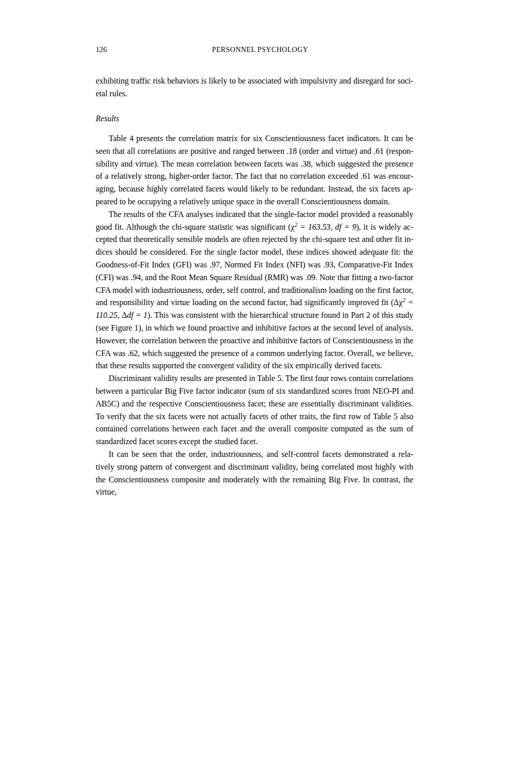126 Personnel Psychology
exhibiting traffic risk behaviors is likely to be associated with impulsivity and disregard for societal rules.
Results
Table 4 presents the correlation matrix for six Conscientiousness facet indicators. It can be seen that all correlations are positive and ranged between .18 (order and virtue) and .61 (responsibility and virtue). The mean correlation between facets was .38, which suggested the presence of a relatively strong, higher-order factor. The fact that no correlation exceeded .61 was encouraging, because highly correlated facets would likely to be redundant. Instead, the six facets appeared to be occupying a relatively unique space in the overall Conscientiousness domain.
The results of the CFA analyses indicated that the single-factor model provided a reasonably good fit. Although the chi-square statistic was significant (χ2 = 163.53, df = 9), it is widely accepted that theoretically sensible models are often rejected by the chi-square test and other fit indices should be considered. For the single factor model, these indices showed adequate fit: the Goodness-of-Fit Index (GFI) was .97, Normed Fit Index (NFI) was .93, Comparative-Fit Index (CFI) was .94, and the Root Mean Square Residual (RMR) was .09. Note that fitting a two-factor CFA model with industriousness, order, self control, and traditionalism loading on the first factor, and responsibility and virtue loading on the second factor, had significantly improved fit (Δχ2 = 110.25, Δdf = 1). This was consistent with the hierarchical structure found in Part 2 of this study (see Figure 1), in which we found proactive and inhibitive factors at the second level of analysis. However, the correlation between the proactive and inhibitive factors of Conscientiousness in the CFA was .62, which suggested the presence of a common underlying factor. Overall, we believe, that these results supported the convergent validity of the six empirically derived facets.
Discriminant validity results are presented in Table 5. The first four rows contain correlations between a particular Big Five factor indicator (sum of six standardized scores from NEO-PI and AB5C) and the respective Conscientiousness facet; these are essentially discriminant validities. To verify that the six facets were not actually facets of other traits, the first row of Table 5 also contained correlations between each facet and the overall composite computed as the sum of standardized facet scores except the studied facet.
It can be seen that the order, industriousness, and self-control facets demonstrated a relatively strong pattern of convergent and discriminant validity, being correlated most highly with the Conscientiousness composite and moderately with the remaining Big Five. In contrast, the virtue,